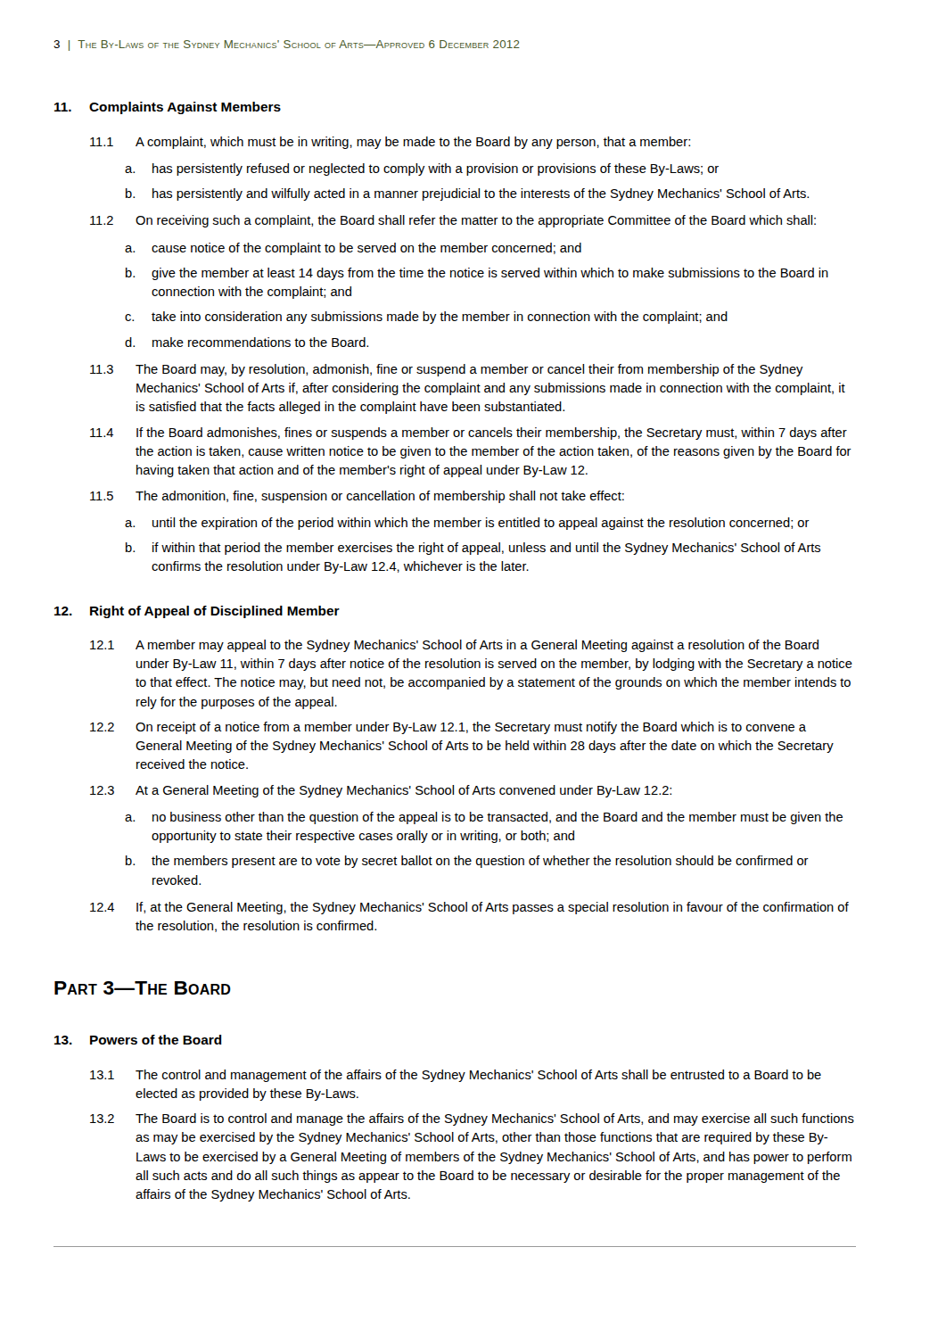3 | The By-Laws of the Sydney Mechanics' School of Arts—Approved 6 December 2012
| 11. | Complaints Against Members |
| 11.1 | A complaint, which must be in writing, may be made to the Board by any person, that a member: |
| a. | has persistently refused or neglected to comply with a provision or provisions of these By-Laws; or |
| b. | has persistently and wilfully acted in a manner prejudicial to the interests of the Sydney Mechanics' School of Arts. |
| 11.2 | On receiving such a complaint, the Board shall refer the matter to the appropriate Committee of the Board which shall: |
| a. | cause notice of the complaint to be served on the member concerned; and |
| b. | give the member at least 14 days from the time the notice is served within which to make submissions to the Board in connection with the complaint; and |
| c. | take into consideration any submissions made by the member in connection with the complaint; and |
| d. | make recommendations to the Board. |
| 11.3 | The Board may, by resolution, admonish, fine or suspend a member or cancel their from membership of the Sydney Mechanics' School of Arts if, after considering the complaint and any submissions made in connection with the complaint, it is satisfied that the facts alleged in the complaint have been substantiated. |
| 11.4 | If the Board admonishes, fines or suspends a member or cancels their membership, the Secretary must, within 7 days after the action is taken, cause written notice to be given to the member of the action taken, of the reasons given by the Board for having taken that action and of the member's right of appeal under By-Law 12. |
| 11.5 | The admonition, fine, suspension or cancellation of membership shall not take effect: |
| a. | until the expiration of the period within which the member is entitled to appeal against the resolution concerned; or |
| b. | if within that period the member exercises the right of appeal, unless and until the Sydney Mechanics' School of Arts confirms the resolution under By-Law 12.4, whichever is the later. |
| 12. | Right of Appeal of Disciplined Member |
| 12.1 | A member may appeal to the Sydney Mechanics' School of Arts in a General Meeting against a resolution of the Board under By-Law 11, within 7 days after notice of the resolution is served on the member, by lodging with the Secretary a notice to that effect. The notice may, but need not, be accompanied by a statement of the grounds on which the member intends to rely for the purposes of the appeal. |
| 12.2 | On receipt of a notice from a member under By-Law 12.1, the Secretary must notify the Board which is to convene a General Meeting of the Sydney Mechanics' School of Arts to be held within 28 days after the date on which the Secretary received the notice. |
| 12.3 | At a General Meeting of the Sydney Mechanics' School of Arts convened under By-Law 12.2: |
| a. | no business other than the question of the appeal is to be transacted, and the Board and the member must be given the opportunity to state their respective cases orally or in writing, or both; and |
| b. | the members present are to vote by secret ballot on the question of whether the resolution should be confirmed or revoked. |
| 12.4 | If, at the General Meeting, the Sydney Mechanics' School of Arts passes a special resolution in favour of the confirmation of the resolution, the resolution is confirmed. |
Part 3—The Board
| 13. | Powers of the Board |
| 13.1 | The control and management of the affairs of the Sydney Mechanics' School of Arts shall be entrusted to a Board to be elected as provided by these By-Laws. |
| 13.2 | The Board is to control and manage the affairs of the Sydney Mechanics' School of Arts, and may exercise all such functions as may be exercised by the Sydney Mechanics' School of Arts, other than those functions that are required by these By-Laws to be exercised by a General Meeting of members of the Sydney Mechanics' School of Arts, and has power to perform all such acts and do all such things as appear to the Board to be necessary or desirable for the proper management of the affairs of the Sydney Mechanics' School of Arts. |